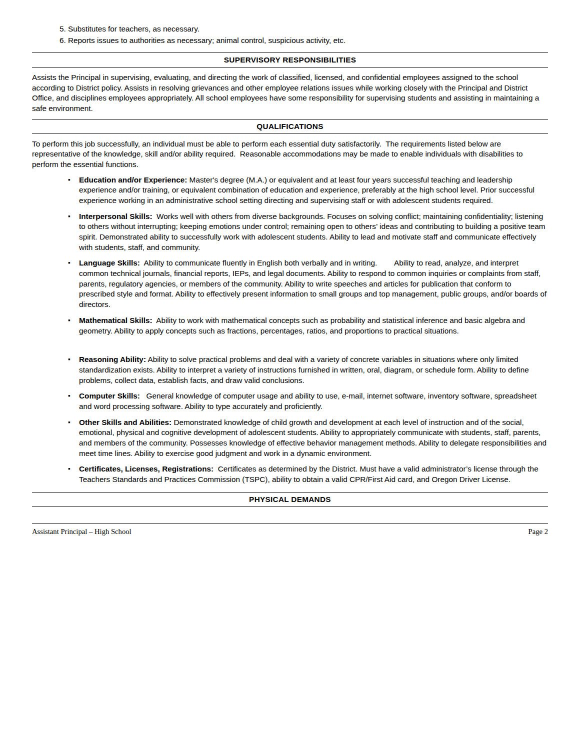Substitutes for teachers, as necessary.
Reports issues to authorities as necessary; animal control, suspicious activity, etc.
SUPERVISORY RESPONSIBILITIES
Assists the Principal in supervising, evaluating, and directing the work of classified, licensed, and confidential employees assigned to the school according to District policy. Assists in resolving grievances and other employee relations issues while working closely with the Principal and District Office, and disciplines employees appropriately. All school employees have some responsibility for supervising students and assisting in maintaining a safe environment.
QUALIFICATIONS
To perform this job successfully, an individual must be able to perform each essential duty satisfactorily. The requirements listed below are representative of the knowledge, skill and/or ability required. Reasonable accommodations may be made to enable individuals with disabilities to perform the essential functions.
Education and/or Experience: Master's degree (M.A.) or equivalent and at least four years successful teaching and leadership experience and/or training, or equivalent combination of education and experience, preferably at the high school level. Prior successful experience working in an administrative school setting directing and supervising staff or with adolescent students required.
Interpersonal Skills: Works well with others from diverse backgrounds. Focuses on solving conflict; maintaining confidentiality; listening to others without interrupting; keeping emotions under control; remaining open to others’ ideas and contributing to building a positive team spirit. Demonstrated ability to successfully work with adolescent students. Ability to lead and motivate staff and communicate effectively with students, staff, and community.
Language Skills: Ability to communicate fluently in English both verbally and in writing. Ability to read, analyze, and interpret common technical journals, financial reports, IEPs, and legal documents. Ability to respond to common inquiries or complaints from staff, parents, regulatory agencies, or members of the community. Ability to write speeches and articles for publication that conform to prescribed style and format. Ability to effectively present information to small groups and top management, public groups, and/or boards of directors.
Mathematical Skills: Ability to work with mathematical concepts such as probability and statistical inference and basic algebra and geometry. Ability to apply concepts such as fractions, percentages, ratios, and proportions to practical situations.
Reasoning Ability: Ability to solve practical problems and deal with a variety of concrete variables in situations where only limited standardization exists. Ability to interpret a variety of instructions furnished in written, oral, diagram, or schedule form. Ability to define problems, collect data, establish facts, and draw valid conclusions.
Computer Skills: General knowledge of computer usage and ability to use, e-mail, internet software, inventory software, spreadsheet and word processing software. Ability to type accurately and proficiently.
Other Skills and Abilities: Demonstrated knowledge of child growth and development at each level of instruction and of the social, emotional, physical and cognitive development of adolescent students. Ability to appropriately communicate with students, staff, parents, and members of the community. Possesses knowledge of effective behavior management methods. Ability to delegate responsibilities and meet time lines. Ability to exercise good judgment and work in a dynamic environment.
Certificates, Licenses, Registrations: Certificates as determined by the District. Must have a valid administrator’s license through the Teachers Standards and Practices Commission (TSPC), ability to obtain a valid CPR/First Aid card, and Oregon Driver License.
PHYSICAL DEMANDS
Assistant Principal – High School Page 2